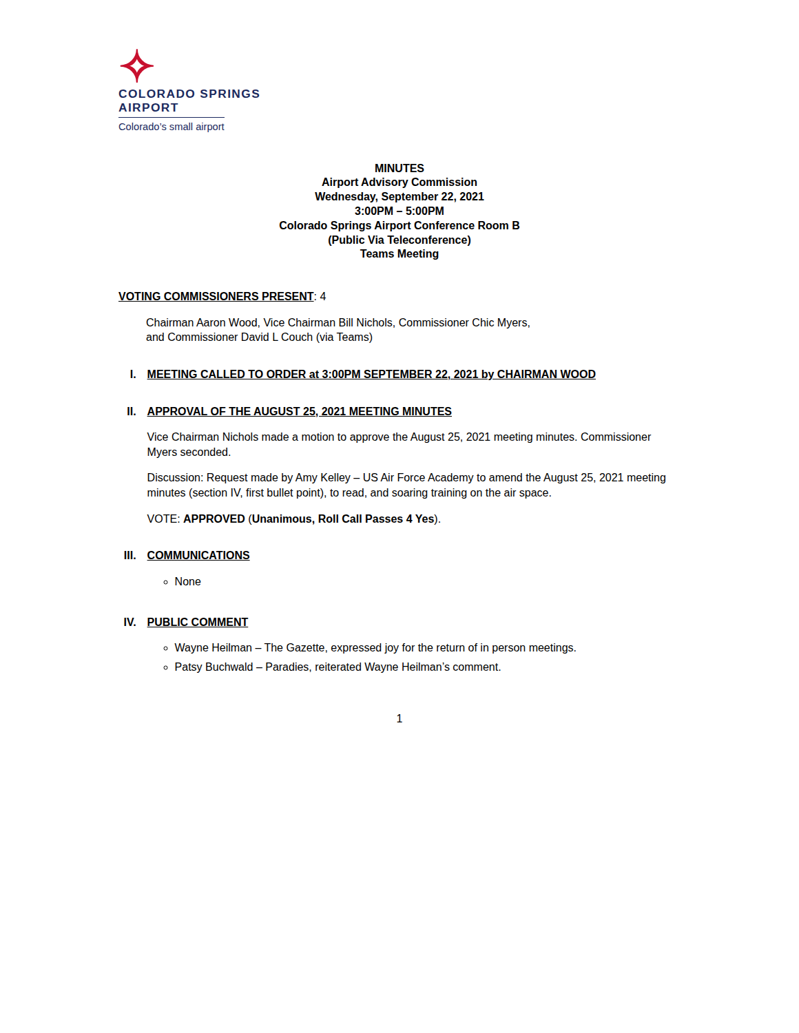✧
COLORADO SPRINGS
AIRPORT
Colorado’s small airport
MINUTES
Airport Advisory Commission
Wednesday, September 22, 2021
3:00PM – 5:00PM
Colorado Springs Airport Conference Room B
(Public Via Teleconference)
Teams Meeting
VOTING COMMISSIONERS PRESENT
: 4
Chairman Aaron Wood, Vice Chairman Bill Nichols, Commissioner Chic Myers,
and Commissioner David L Couch (via Teams)
I.
MEETING CALLED TO ORDER at 3:00PM SEPTEMBER 22, 2021 by CHAIRMAN WOOD
II.
APPROVAL OF THE AUGUST 25, 2021 MEETING MINUTES
Vice Chairman Nichols made a motion to approve the August 25, 2021 meeting minutes. Commissioner Myers seconded.
Discussion: Request made by Amy Kelley – US Air Force Academy to amend the August 25, 2021 meeting minutes (section IV, first bullet point), to read, and soaring training on the air space.
VOTE: APPROVED (Unanimous, Roll Call Passes 4 Yes).
III.
COMMUNICATIONS
None
IV.
PUBLIC COMMENT
Wayne Heilman – The Gazette, expressed joy for the return of in person meetings.
Patsy Buchwald – Paradies, reiterated Wayne Heilman’s comment.
1